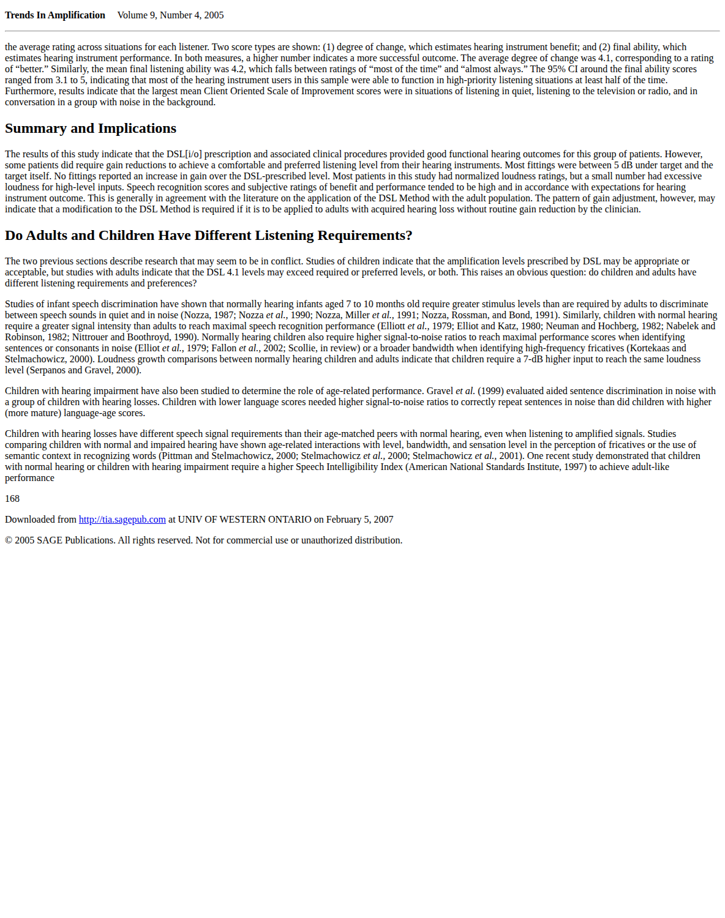Trends In Amplification Volume 9, Number 4, 2005
the average rating across situations for each listener. Two score types are shown: (1) degree of change, which estimates hearing instrument benefit; and (2) final ability, which estimates hearing instrument performance. In both measures, a higher number indicates a more successful outcome. The average degree of change was 4.1, corresponding to a rating of “better.” Similarly, the mean final listening ability was 4.2, which falls between ratings of “most of the time” and “almost always.” The 95% CI around the final ability scores ranged from 3.1 to 5, indicating that most of the hearing instrument users in this sample were able to function in high-priority listening situations at least half of the time. Furthermore, results indicate that the largest mean Client Oriented Scale of Improvement scores were in situations of listening in quiet, listening to the television or radio, and in conversation in a group with noise in the background.
Summary and Implications
The results of this study indicate that the DSL[i/o] prescription and associated clinical procedures provided good functional hearing outcomes for this group of patients. However, some patients did require gain reductions to achieve a comfortable and preferred listening level from their hearing instruments. Most fittings were between 5 dB under target and the target itself. No fittings reported an increase in gain over the DSL-prescribed level. Most patients in this study had normalized loudness ratings, but a small number had excessive loudness for high-level inputs. Speech recognition scores and subjective ratings of benefit and performance tended to be high and in accordance with expectations for hearing instrument outcome. This is generally in agreement with the literature on the application of the DSL Method with the adult population. The pattern of gain adjustment, however, may indicate that a modification to the DSL Method is required if it is to be applied to adults with acquired hearing loss without routine gain reduction by the clinician.
Do Adults and Children Have Different Listening Requirements?
The two previous sections describe research that may seem to be in conflict. Studies of children indicate that the amplification levels prescribed by DSL may be appropriate or acceptable, but studies with adults indicate that the DSL 4.1 levels may exceed required or preferred levels, or both. This raises an obvious question: do children and adults have different listening requirements and preferences?
Studies of infant speech discrimination have shown that normally hearing infants aged 7 to 10 months old require greater stimulus levels than are required by adults to discriminate between speech sounds in quiet and in noise (Nozza, 1987; Nozza et al., 1990; Nozza, Miller et al., 1991; Nozza, Rossman, and Bond, 1991). Similarly, children with normal hearing require a greater signal intensity than adults to reach maximal speech recognition performance (Elliott et al., 1979; Elliot and Katz, 1980; Neuman and Hochberg, 1982; Nabelek and Robinson, 1982; Nittrouer and Boothroyd, 1990). Normally hearing children also require higher signal-to-noise ratios to reach maximal performance scores when identifying sentences or consonants in noise (Elliot et al., 1979; Fallon et al., 2002; Scollie, in review) or a broader bandwidth when identifying high-frequency fricatives (Kortekaas and Stelmachowicz, 2000). Loudness growth comparisons between normally hearing children and adults indicate that children require a 7-dB higher input to reach the same loudness level (Serpanos and Gravel, 2000).
Children with hearing impairment have also been studied to determine the role of age-related performance. Gravel et al. (1999) evaluated aided sentence discrimination in noise with a group of children with hearing losses. Children with lower language scores needed higher signal-to-noise ratios to correctly repeat sentences in noise than did children with higher (more mature) language-age scores.
Children with hearing losses have different speech signal requirements than their age-matched peers with normal hearing, even when listening to amplified signals. Studies comparing children with normal and impaired hearing have shown age-related interactions with level, bandwidth, and sensation level in the perception of fricatives or the use of semantic context in recognizing words (Pittman and Stelmachowicz, 2000; Stelmachowicz et al., 2000; Stelmachowicz et al., 2001). One recent study demonstrated that children with normal hearing or children with hearing impairment require a higher Speech Intelligibility Index (American National Standards Institute, 1997) to achieve adult-like performance
168
Downloaded from http://tia.sagepub.com at UNIV OF WESTERN ONTARIO on February 5, 2007
© 2005 SAGE Publications. All rights reserved. Not for commercial use or unauthorized distribution.